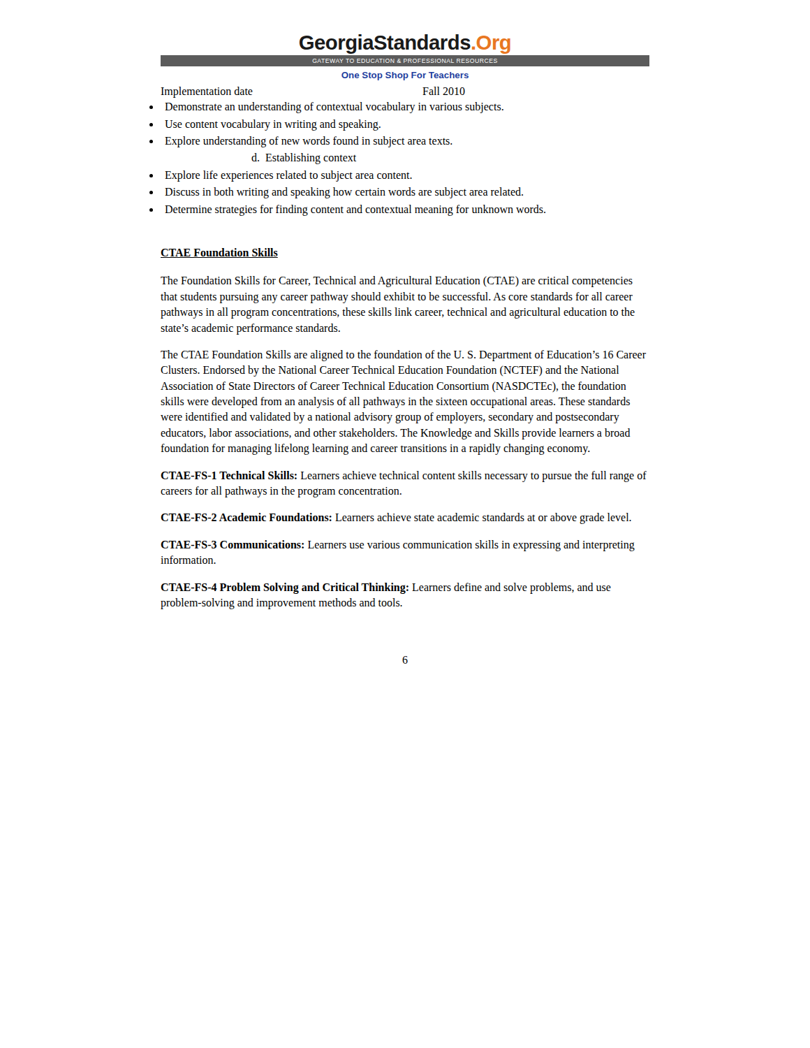Georgia Standards.Org
GATEWAY TO EDUCATION & PROFESSIONAL RESOURCES
One Stop Shop For Teachers
Implementation date
Fall 2010
Demonstrate an understanding of contextual vocabulary in various subjects.
Use content vocabulary in writing and speaking.
Explore understanding of new words found in subject area texts.
d. Establishing context
Explore life experiences related to subject area content.
Discuss in both writing and speaking how certain words are subject area related.
Determine strategies for finding content and contextual meaning for unknown words.
CTAE Foundation Skills
The Foundation Skills for Career, Technical and Agricultural Education (CTAE) are critical competencies that students pursuing any career pathway should exhibit to be successful. As core standards for all career pathways in all program concentrations, these skills link career, technical and agricultural education to the state’s academic performance standards.
The CTAE Foundation Skills are aligned to the foundation of the U. S. Department of Education’s 16 Career Clusters. Endorsed by the National Career Technical Education Foundation (NCTEF) and the National Association of State Directors of Career Technical Education Consortium (NASDCTEc), the foundation skills were developed from an analysis of all pathways in the sixteen occupational areas. These standards were identified and validated by a national advisory group of employers, secondary and postsecondary educators, labor associations, and other stakeholders. The Knowledge and Skills provide learners a broad foundation for managing lifelong learning and career transitions in a rapidly changing economy.
CTAE-FS-1 Technical Skills: Learners achieve technical content skills necessary to pursue the full range of careers for all pathways in the program concentration.
CTAE-FS-2 Academic Foundations: Learners achieve state academic standards at or above grade level.
CTAE-FS-3 Communications: Learners use various communication skills in expressing and interpreting information.
CTAE-FS-4 Problem Solving and Critical Thinking: Learners define and solve problems, and use problem-solving and improvement methods and tools.
6